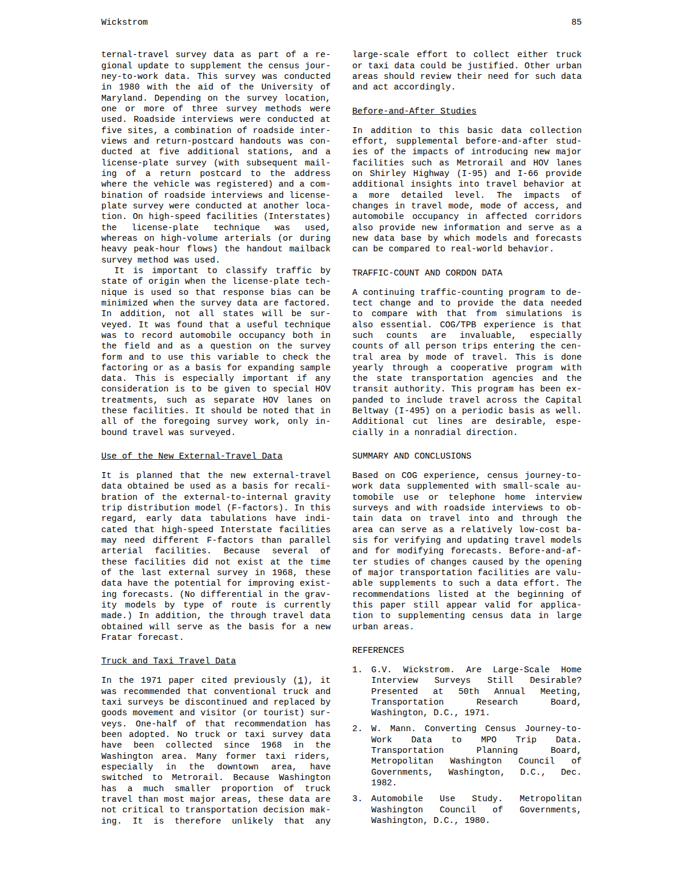Wickstrom 85
ternal-travel survey data as part of a regional update to supplement the census journey-to-work data. This survey was conducted in 1980 with the aid of the University of Maryland. Depending on the survey location, one or more of three survey methods were used. Roadside interviews were conducted at five sites, a combination of roadside interviews and return-postcard handouts was conducted at five additional stations, and a license-plate survey (with subsequent mailing of a return postcard to the address where the vehicle was registered) and a combination of roadside interviews and license-plate survey were conducted at another location. On high-speed facilities (Interstates) the license-plate technique was used, whereas on high-volume arterials (or during heavy peak-hour flows) the handout mailback survey method was used.
It is important to classify traffic by state of origin when the license-plate technique is used so that response bias can be minimized when the survey data are factored. In addition, not all states will be surveyed. It was found that a useful technique was to record automobile occupancy both in the field and as a question on the survey form and to use this variable to check the factoring or as a basis for expanding sample data. This is especially important if any consideration is to be given to special HOV treatments, such as separate HOV lanes on these facilities. It should be noted that in all of the foregoing survey work, only inbound travel was surveyed.
Use of the New External-Travel Data
It is planned that the new external-travel data obtained be used as a basis for recalibration of the external-to-internal gravity trip distribution model (F-factors). In this regard, early data tabulations have indicated that high-speed Interstate facilities may need different F-factors than parallel arterial facilities. Because several of these facilities did not exist at the time of the last external survey in 1968, these data have the potential for improving existing forecasts. (No differential in the gravity models by type of route is currently made.) In addition, the through travel data obtained will serve as the basis for a new Fratar forecast.
Truck and Taxi Travel Data
In the 1971 paper cited previously (1), it was recommended that conventional truck and taxi surveys be discontinued and replaced by goods movement and visitor (or tourist) surveys. One-half of that recommendation has been adopted. No truck or taxi survey data have been collected since 1968 in the Washington area. Many former taxi riders, especially in the downtown area, have switched to Metrorail. Because Washington has a much smaller proportion of truck travel than most major areas, these data are not critical to transportation decision making. It is therefore unlikely that any large-scale effort to collect either truck or taxi data could be justified. Other urban areas should review their need for such data and act accordingly.
Before-and-After Studies
In addition to this basic data collection effort, supplemental before-and-after studies of the impacts of introducing new major facilities such as Metrorail and HOV lanes on Shirley Highway (I-95) and I-66 provide additional insights into travel behavior at a more detailed level. The impacts of changes in travel mode, mode of access, and automobile occupancy in affected corridors also provide new information and serve as a new data base by which models and forecasts can be compared to real-world behavior.
Traffic-Count and Cordon Data
A continuing traffic-counting program to detect change and to provide the data needed to compare with that from simulations is also essential. COG/TPB experience is that such counts are invaluable, especially counts of all person trips entering the central area by mode of travel. This is done yearly through a cooperative program with the state transportation agencies and the transit authority. This program has been expanded to include travel across the Capital Beltway (I-495) on a periodic basis as well. Additional cut lines are desirable, especially in a nonradial direction.
Summary and Conclusions
Based on COG experience, census journey-to-work data supplemented with small-scale automobile use or telephone home interview surveys and with roadside interviews to obtain data on travel into and through the area can serve as a relatively low-cost basis for verifying and updating travel models and for modifying forecasts. Before-and-after studies of changes caused by the opening of major transportation facilities are valuable supplements to such a data effort. The recommendations listed at the beginning of this paper still appear valid for application to supplementing census data in large urban areas.
References
G.V. Wickstrom. Are Large-Scale Home Interview Surveys Still Desirable? Presented at 50th Annual Meeting, Transportation Research Board, Washington, D.C., 1971.
W. Mann. Converting Census Journey-to-Work Data to MPO Trip Data. Transportation Planning Board, Metropolitan Washington Council of Governments, Washington, D.C., Dec. 1982.
Automobile Use Study. Metropolitan Washington Council of Governments, Washington, D.C., 1980.